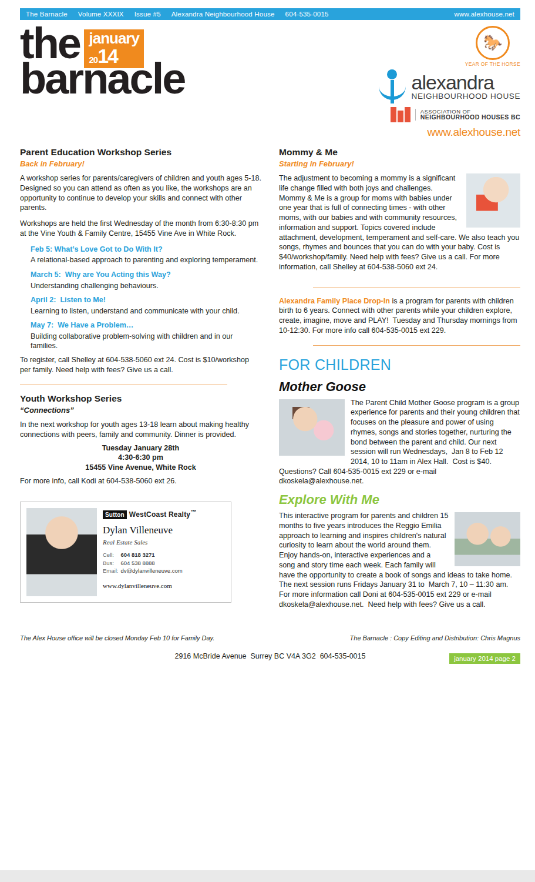The Barnacle Volume XXXIX Issue #5 Alexandra Neighbourhood House 604-535-0015 www.alexhouse.net
the january 2014 barnacle
YEAR OF THE HORSE
alexandra
NEIGHBOURHOOD HOUSE
ASSOCIATION OF
NEIGHBOURHOOD HOUSES BC
www.alexhouse.net
Parent Education Workshop Series
Back in February!
A workshop series for parents/caregivers of children and youth ages 5-18. Designed so you can attend as often as you like, the workshops are an opportunity to continue to develop your skills and connect with other parents.
Workshops are held the first Wednesday of the month from 6:30-8:30 pm at the Vine Youth & Family Centre, 15455 Vine Ave in White Rock.
Feb 5: What’s Love Got to Do With It?
A relational-based approach to parenting and exploring temperament.
March 5: Why are You Acting this Way?
Understanding challenging behaviours.
April 2: Listen to Me!
Learning to listen, understand and communicate with your child.
May 7: We Have a Problem…
Building collaborative problem-solving with children and in our families.
To register, call Shelley at 604-538-5060 ext 24. Cost is $10/workshop per family. Need help with fees? Give us a call.
Youth Workshop Series
“Connections”
In the next workshop for youth ages 13-18 learn about making healthy connections with peers, family and community. Dinner is provided.
Tuesday January 28th
4:30-6:30 pm
15455 Vine Avenue, White Rock
For more info, call Kodi at 604-538-5060 ext 26.
Sutton WestCoast Realty™
Dylan Villeneuve
Real Estate Sales
| Cell: | 604 818 3271 |
| Bus: | 604 538 8888 |
| Email: | dv@dylanvilleneuve.com |
www.dylanvilleneuve.com
Mommy & Me
Starting in February!
The adjustment to becoming a mommy is a significant life change filled with both joys and challenges. Mommy & Me is a group for moms with babies under one year that is full of connecting times - with other moms, with our babies and with community resources, information and support. Topics covered include attachment, development, temperament and self-care. We also teach you songs, rhymes and bounces that you can do with your baby. Cost is $40/workshop/family. Need help with fees? Give us a call. For more information, call Shelley at 604-538-5060 ext 24.
Alexandra Family Place Drop-In is a program for parents with children birth to 6 years. Connect with other parents while your children explore, create, imagine, move and PLAY! Tuesday and Thursday mornings from 10-12:30. For more info call 604-535-0015 ext 229.
FOR CHILDREN
Mother Goose
The Parent Child Mother Goose program is a group experience for parents and their young children that focuses on the pleasure and power of using rhymes, songs and stories together, nurturing the bond between the parent and child. Our next session will run Wednesdays, Jan 8 to Feb 12 2014, 10 to 11am in Alex Hall. Cost is $40. Questions? Call 604-535-0015 ext 229 or e-mail dkoskela@alexhouse.net.
Explore With Me
This interactive program for parents and children 15 months to five years introduces the Reggio Emilia approach to learning and inspires children's natural curiosity to learn about the world around them. Enjoy hands-on, interactive experiences and a song and story time each week. Each family will have the opportunity to create a book of songs and ideas to take home. The next session runs Fridays January 31 to March 7, 10 – 11:30 am. For more information call Doni at 604-535-0015 ext 229 or e-mail dkoskela@alexhouse.net. Need help with fees? Give us a call.
The Alex House office will be closed Monday Feb 10 for Family Day.
The Barnacle : Copy Editing and Distribution: Chris Magnus
2916 McBride Avenue Surrey BC V4A 3G2 604-535-0015
january 2014 page 2